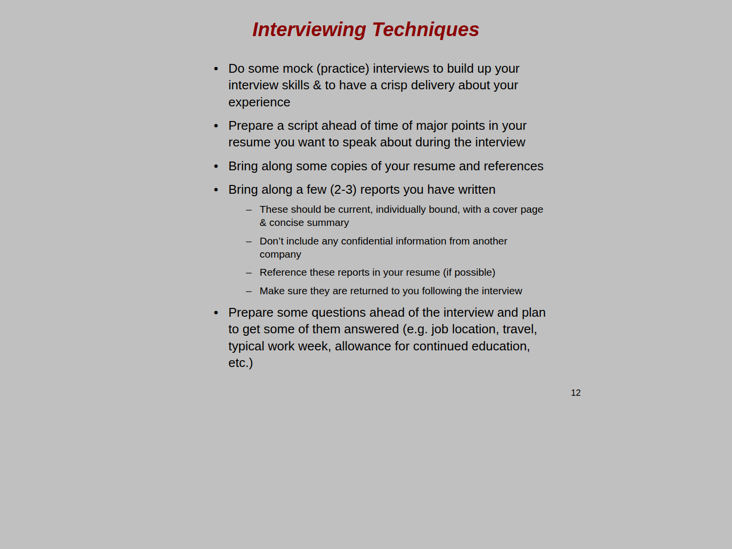Interviewing Techniques
Do some mock (practice) interviews to build up your interview skills & to have a crisp delivery about your experience
Prepare a script ahead of time of major points in your resume you want to speak about during the interview
Bring along some copies of your resume and references
Bring along a few (2-3) reports you have written
These should be current, individually bound, with a cover page & concise summary
Don’t include any confidential information from another company
Reference these reports in your resume (if possible)
Make sure they are returned to you following the interview
Prepare some questions ahead of the interview and plan to get some of them answered (e.g. job location, travel, typical work week, allowance for continued education, etc.)
12